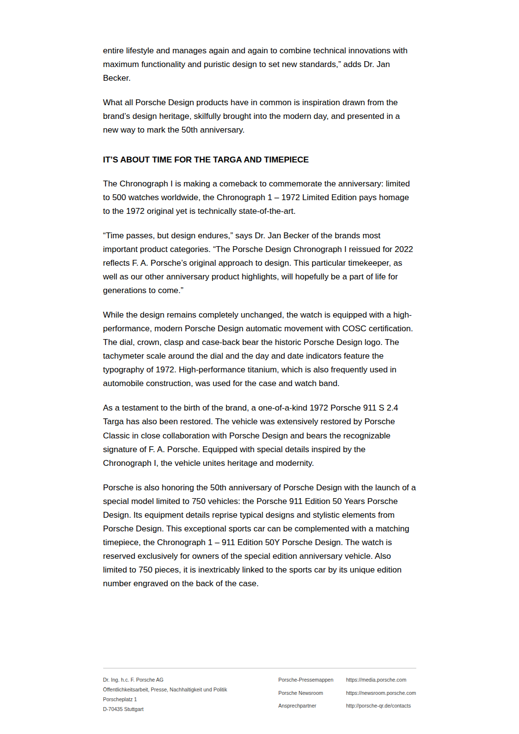entire lifestyle and manages again and again to combine technical innovations with maximum functionality and puristic design to set new standards,” adds Dr. Jan Becker.
What all Porsche Design products have in common is inspiration drawn from the brand’s design heritage, skilfully brought into the modern day, and presented in a new way to mark the 50th anniversary.
IT’S ABOUT TIME FOR THE TARGA AND TIMEPIECE
The Chronograph I is making a comeback to commemorate the anniversary: limited to 500 watches worldwide, the Chronograph 1 – 1972 Limited Edition pays homage to the 1972 original yet is technically state-of-the-art.
“Time passes, but design endures,” says Dr. Jan Becker of the brands most important product categories. “The Porsche Design Chronograph I reissued for 2022 reflects F. A. Porsche’s original approach to design. This particular timekeeper, as well as our other anniversary product highlights, will hopefully be a part of life for generations to come.”
While the design remains completely unchanged, the watch is equipped with a high-performance, modern Porsche Design automatic movement with COSC certification. The dial, crown, clasp and case-back bear the historic Porsche Design logo. The tachymeter scale around the dial and the day and date indicators feature the typography of 1972. High-performance titanium, which is also frequently used in automobile construction, was used for the case and watch band.
As a testament to the birth of the brand, a one-of-a-kind 1972 Porsche 911 S 2.4 Targa has also been restored. The vehicle was extensively restored by Porsche Classic in close collaboration with Porsche Design and bears the recognizable signature of F. A. Porsche. Equipped with special details inspired by the Chronograph I, the vehicle unites heritage and modernity.
Porsche is also honoring the 50th anniversary of Porsche Design with the launch of a special model limited to 750 vehicles: the Porsche 911 Edition 50 Years Porsche Design. Its equipment details reprise typical designs and stylistic elements from Porsche Design. This exceptional sports car can be complemented with a matching timepiece, the Chronograph 1 – 911 Edition 50Y Porsche Design. The watch is reserved exclusively for owners of the special edition anniversary vehicle. Also limited to 750 pieces, it is inextricably linked to the sports car by its unique edition number engraved on the back of the case.
Dr. Ing. h.c. F. Porsche AG
Öffentlichkeitsarbeit, Presse, Nachhaltigkeit und Politik
Porscheplatz 1
D-70435 Stuttgart
Porsche-Pressemappen https://media.porsche.com Porsche Newsroom https://newsroom.porsche.com Ansprechpartner http://porsche-qr.de/contacts